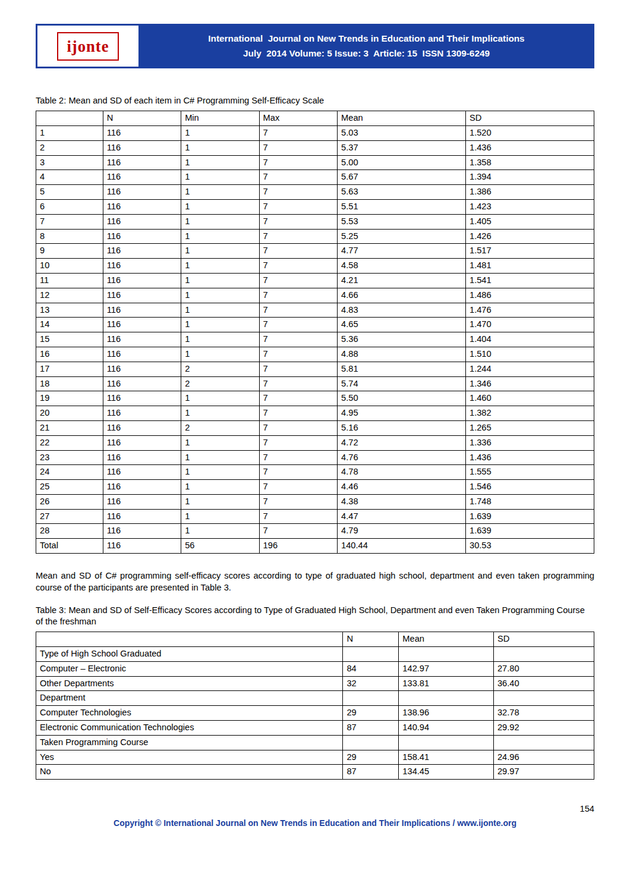ijonte
International Journal on New Trends in Education and Their Implications
July 2014 Volume: 5 Issue: 3 Article: 15 ISSN 1309-6249
Table 2: Mean and SD of each item in C# Programming Self-Efficacy Scale
| | N | Min | Max | Mean | SD |
| --- | --- | --- | --- | --- | --- |
| 1 | 116 | 1 | 7 | 5.03 | 1.520 |
| 2 | 116 | 1 | 7 | 5.37 | 1.436 |
| 3 | 116 | 1 | 7 | 5.00 | 1.358 |
| 4 | 116 | 1 | 7 | 5.67 | 1.394 |
| 5 | 116 | 1 | 7 | 5.63 | 1.386 |
| 6 | 116 | 1 | 7 | 5.51 | 1.423 |
| 7 | 116 | 1 | 7 | 5.53 | 1.405 |
| 8 | 116 | 1 | 7 | 5.25 | 1.426 |
| 9 | 116 | 1 | 7 | 4.77 | 1.517 |
| 10 | 116 | 1 | 7 | 4.58 | 1.481 |
| 11 | 116 | 1 | 7 | 4.21 | 1.541 |
| 12 | 116 | 1 | 7 | 4.66 | 1.486 |
| 13 | 116 | 1 | 7 | 4.83 | 1.476 |
| 14 | 116 | 1 | 7 | 4.65 | 1.470 |
| 15 | 116 | 1 | 7 | 5.36 | 1.404 |
| 16 | 116 | 1 | 7 | 4.88 | 1.510 |
| 17 | 116 | 2 | 7 | 5.81 | 1.244 |
| 18 | 116 | 2 | 7 | 5.74 | 1.346 |
| 19 | 116 | 1 | 7 | 5.50 | 1.460 |
| 20 | 116 | 1 | 7 | 4.95 | 1.382 |
| 21 | 116 | 2 | 7 | 5.16 | 1.265 |
| 22 | 116 | 1 | 7 | 4.72 | 1.336 |
| 23 | 116 | 1 | 7 | 4.76 | 1.436 |
| 24 | 116 | 1 | 7 | 4.78 | 1.555 |
| 25 | 116 | 1 | 7 | 4.46 | 1.546 |
| 26 | 116 | 1 | 7 | 4.38 | 1.748 |
| 27 | 116 | 1 | 7 | 4.47 | 1.639 |
| 28 | 116 | 1 | 7 | 4.79 | 1.639 |
| Total | 116 | 56 | 196 | 140.44 | 30.53 |
Mean and SD of C# programming self-efficacy scores according to type of graduated high school, department and even taken programming course of the participants are presented in Table 3.
Table 3: Mean and SD of Self-Efficacy Scores according to Type of Graduated High School, Department and even Taken Programming Course of the freshman
| | N | Mean | SD |
| --- | --- | --- | --- |
| Type of High School Graduated | | | |
| Computer – Electronic | 84 | 142.97 | 27.80 |
| Other Departments | 32 | 133.81 | 36.40 |
| Department | | | |
| Computer Technologies | 29 | 138.96 | 32.78 |
| Electronic Communication Technologies | 87 | 140.94 | 29.92 |
| Taken Programming Course | | | |
| Yes | 29 | 158.41 | 24.96 |
| No | 87 | 134.45 | 29.97 |
154
Copyright © International Journal on New Trends in Education and Their Implications / www.ijonte.org